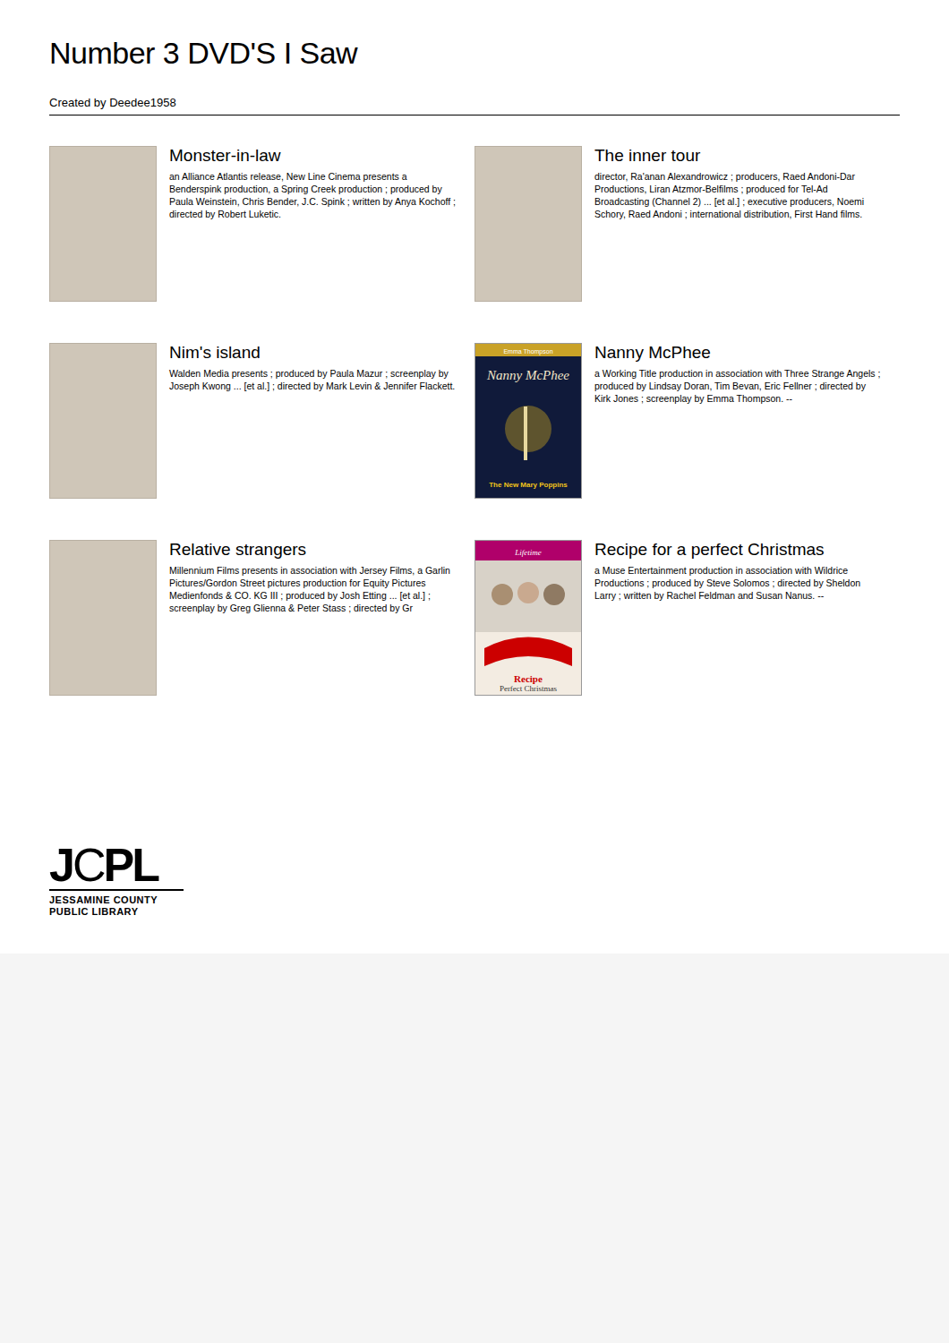Number 3 DVD'S I Saw
Created by Deedee1958
| Monster-in-law an Alliance Atlantis release, New Line Cinema presents a Benderspink production, a Spring Creek production ; produced by Paula Weinstein, Chris Bender, J.C. Spink ; written by Anya Kochoff ; directed by Robert Luketic. | The inner tour director, Ra'anan Alexandrowicz ; producers, Raed Andoni-Dar Productions, Liran Atzmor-Belfilms ; produced for Tel-Ad Broadcasting (Channel 2) ... [et al.] ; executive producers, Noemi Schory, Raed Andoni ; international distribution, First Hand films. |
| Nim's island Walden Media presents ; produced by Paula Mazur ; screenplay by Joseph Kwong ... [et al.] ; directed by Mark Levin & Jennifer Flackett. | Nanny McPhee a Working Title production in association with Three Strange Angels ; produced by Lindsay Doran, Tim Bevan, Eric Fellner ; directed by Kirk Jones ; screenplay by Emma Thompson. -- |
| Relative strangers Millennium Films presents in association with Jersey Films, a Garlin Pictures/Gordon Street pictures production for Equity Pictures Medienfonds & CO. KG III ; produced by Josh Etting ... [et al.] ; screenplay by Greg Glienna & Peter Stass ; directed by Gr | Recipe for a perfect Christmas a Muse Entertainment production in association with Wildrice Productions ; produced by Steve Solomos ; directed by Sheldon Larry ; written by Rachel Feldman and Susan Nanus. -- |
JCPL
JESSAMINE COUNTY
PUBLIC LIBRARY